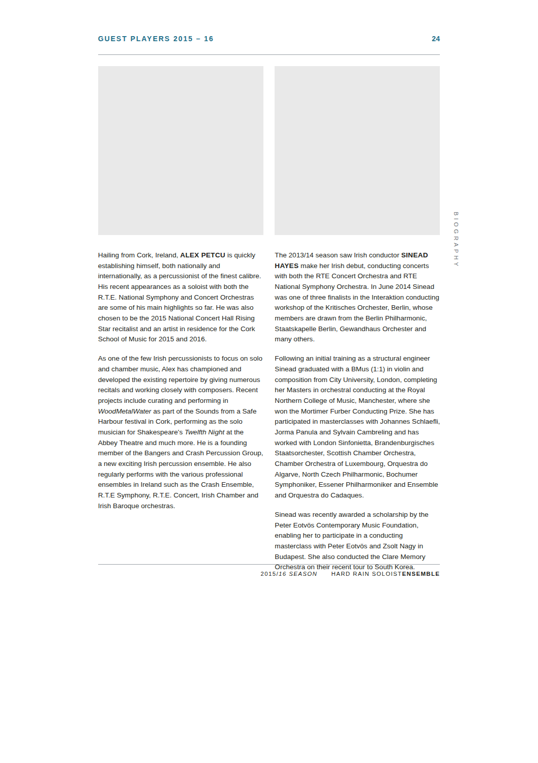Guest Players 2015 – 16
24
Hailing from Cork, Ireland, ALEX PETCU is quickly establishing himself, both nationally and internationally, as a percussionist of the finest calibre. His recent appearances as a soloist with both the R.T.E. National Symphony and Concert Orchestras are some of his main highlights so far. He was also chosen to be the 2015 National Concert Hall Rising Star recitalist and an artist in residence for the Cork School of Music for 2015 and 2016.
As one of the few Irish percussionists to focus on solo and chamber music, Alex has championed and developed the existing repertoire by giving numerous recitals and working closely with composers. Recent projects include curating and performing in WoodMetalWater as part of the Sounds from a Safe Harbour festival in Cork, performing as the solo musician for Shakespeare's Twelfth Night at the Abbey Theatre and much more. He is a founding member of the Bangers and Crash Percussion Group, a new exciting Irish percussion ensemble. He also regularly performs with the various professional ensembles in Ireland such as the Crash Ensemble, R.T.E Symphony, R.T.E. Concert, Irish Chamber and Irish Baroque orchestras.
The 2013/14 season saw Irish conductor SINEAD HAYES make her Irish debut, conducting concerts with both the RTE Concert Orchestra and RTE National Symphony Orchestra. In June 2014 Sinead was one of three finalists in the Interaktion conducting workshop of the Kritisches Orchester, Berlin, whose members are drawn from the Berlin Philharmonic, Staatskapelle Berlin, Gewandhaus Orchester and many others.
Following an initial training as a structural engineer Sinead graduated with a BMus (1:1) in violin and composition from City University, London, completing her Masters in orchestral conducting at the Royal Northern College of Music, Manchester, where she won the Mortimer Furber Conducting Prize. She has participated in masterclasses with Johannes Schlaefli, Jorma Panula and Sylvain Cambreling and has worked with London Sinfonietta, Brandenburgisches Staatsorchester, Scottish Chamber Orchestra, Chamber Orchestra of Luxembourg, Orquestra do Algarve, North Czech Philharmonic, Bochumer Symphoniker, Essener Philharmoniker and Ensemble and Orquestra do Cadaques.
Sinead was recently awarded a scholarship by the Peter Eotvös Contemporary Music Foundation, enabling her to participate in a conducting masterclass with Peter Eotvös and Zsolt Nagy in Budapest. She also conducted the Clare Memory Orchestra on their recent tour to South Korea.
Biography
2015/16 SEASON HARD RAIN SOLOIST ENSEMBLE